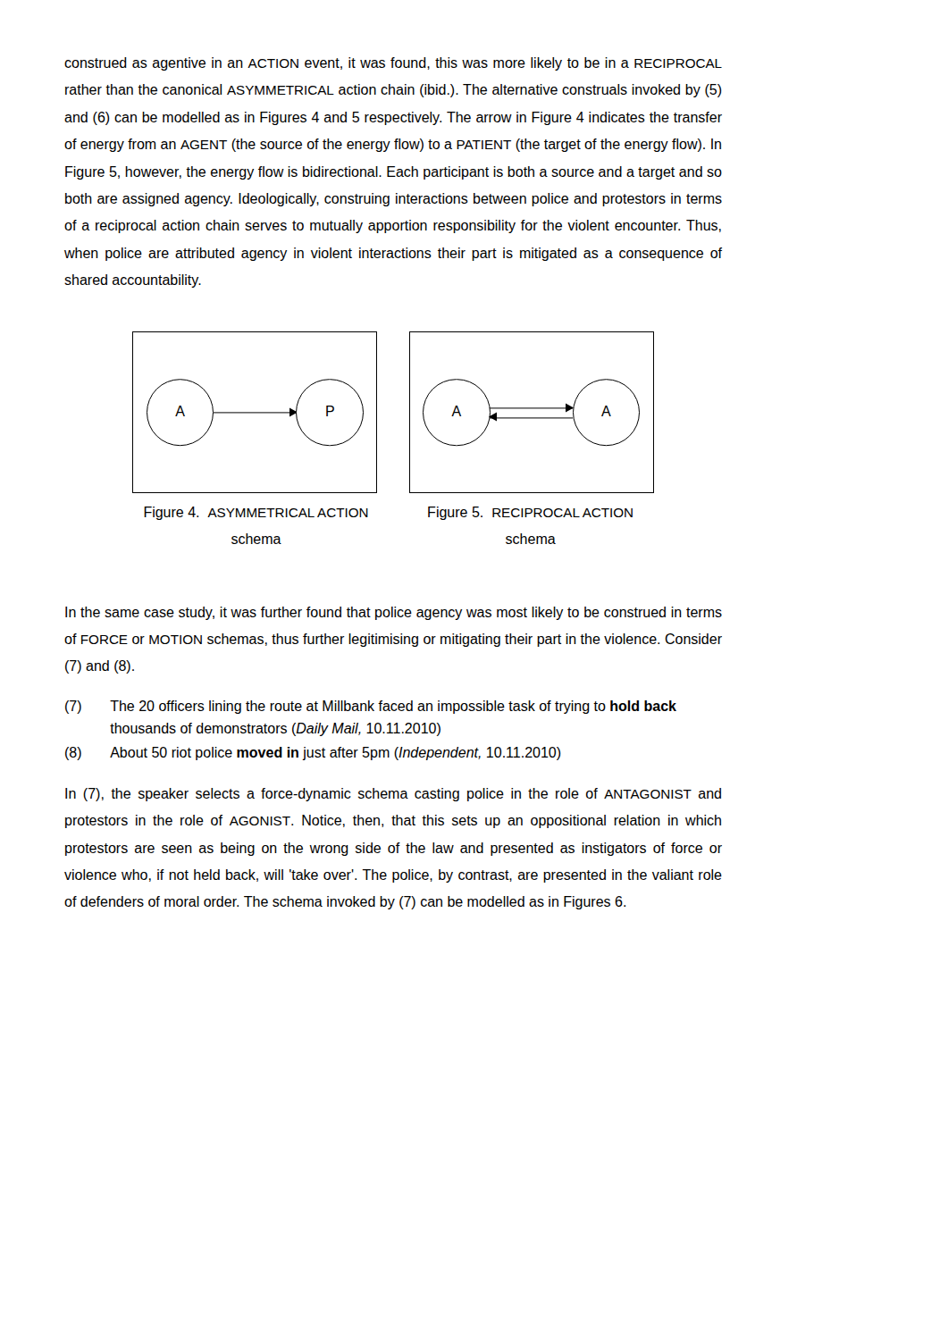construed as agentive in an ACTION event, it was found, this was more likely to be in a RECIPROCAL rather than the canonical ASYMMETRICAL action chain (ibid.). The alternative construals invoked by (5) and (6) can be modelled as in Figures 4 and 5 respectively. The arrow in Figure 4 indicates the transfer of energy from an AGENT (the source of the energy flow) to a PATIENT (the target of the energy flow). In Figure 5, however, the energy flow is bidirectional. Each participant is both a source and a target and so both are assigned agency. Ideologically, construing interactions between police and protestors in terms of a reciprocal action chain serves to mutually apportion responsibility for the violent encounter. Thus, when police are attributed agency in violent interactions their part is mitigated as a consequence of shared accountability.
A
P
A
A
Figure 4. ASYMMETRICAL ACTION schema
Figure 5. RECIPROCAL ACTION schema
In the same case study, it was further found that police agency was most likely to be construed in terms of FORCE or MOTION schemas, thus further legitimising or mitigating their part in the violence. Consider (7) and (8).
(7)
The 20 officers lining the route at Millbank faced an impossible task of trying to hold back thousands of demonstrators (Daily Mail, 10.11.2010)
(8)
About 50 riot police moved in just after 5pm (Independent, 10.11.2010)
In (7), the speaker selects a force-dynamic schema casting police in the role of ANTAGONIST and protestors in the role of AGONIST. Notice, then, that this sets up an oppositional relation in which protestors are seen as being on the wrong side of the law and presented as instigators of force or violence who, if not held back, will 'take over'. The police, by contrast, are presented in the valiant role of defenders of moral order. The schema invoked by (7) can be modelled as in Figures 6.